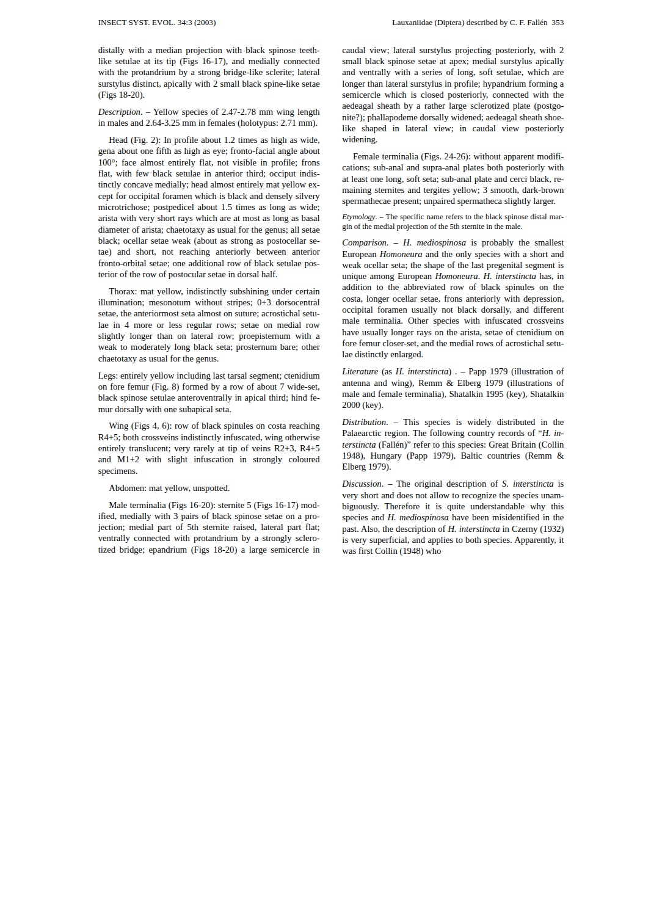INSECT SYST. EVOL. 34:3 (2003) Lauxaniidae (Diptera) described by C. F. Fallén 353
distally with a median projection with black spinose teeth-like setulae at its tip (Figs 16-17), and medially connected with the protandrium by a strong bridge-like sclerite; lateral surstylus distinct, apically with 2 small black spine-like setae (Figs 18-20).
Description. – Yellow species of 2.47-2.78 mm wing length in males and 2.64-3.25 mm in females (holotypus: 2.71 mm).
Head (Fig. 2): In profile about 1.2 times as high as wide, gena about one fifth as high as eye; fronto-facial angle about 100°; face almost entirely flat, not visible in profile; frons flat, with few black setulae in anterior third; occiput indistinctly concave medially; head almost entirely mat yellow except for occipital foramen which is black and densely silvery microtrichose; postpedicel about 1.5 times as long as wide; arista with very short rays which are at most as long as basal diameter of arista; chaetotaxy as usual for the genus; all setae black; ocellar setae weak (about as strong as postocellar setae) and short, not reaching anteriorly between anterior fronto-orbital setae; one additional row of black setulae posterior of the row of postocular setae in dorsal half.
Thorax: mat yellow, indistinctly subshining under certain illumination; mesonotum without stripes; 0+3 dorsocentral setae, the anteriormost seta almost on suture; acrostichal setulae in 4 more or less regular rows; setae on medial row slightly longer than on lateral row; proepisternum with a weak to moderately long black seta; prosternum bare; other chaetotaxy as usual for the genus.
Legs: entirely yellow including last tarsal segment; ctenidium on fore femur (Fig. 8) formed by a row of about 7 wide-set, black spinose setulae anteroventrally in apical third; hind femur dorsally with one subapical seta.
Wing (Figs 4, 6): row of black spinules on costa reaching R4+5; both crossveins indistinctly infuscated, wing otherwise entirely translucent; very rarely at tip of veins R2+3, R4+5 and M1+2 with slight infuscation in strongly coloured specimens.
Abdomen: mat yellow, unspotted.
Male terminalia (Figs 16-20): sternite 5 (Figs 16-17) modified, medially with 3 pairs of black spinose setae on a projection; medial part of 5th sternite raised, lateral part flat; ventrally connected with protandrium by a strongly sclerotized bridge; epandrium (Figs 18-20) a large semicercle in caudal view; lateral surstylus projecting posteriorly, with 2 small black spinose setae at apex; medial surstylus apically and ventrally with a series of long, soft setulae, which are longer than lateral surstylus in profile; hypandrium forming a semicercle which is closed posteriorly, connected with the aedeagal sheath by a rather large sclerotized plate (postgonite?); phallapodeme dorsally widened; aedeagal sheath shoe-like shaped in lateral view; in caudal view posteriorly widening.
Female terminalia (Figs. 24-26): without apparent modifications; sub-anal and supra-anal plates both posteriorly with at least one long, soft seta; sub-anal plate and cerci black, remaining sternites and tergites yellow; 3 smooth, dark-brown spermathecae present; unpaired spermatheca slightly larger.
Etymology. – The specific name refers to the black spinose distal margin of the medial projection of the 5th sternite in the male.
Comparison. – H. mediospinosa is probably the smallest European Homoneura and the only species with a short and weak ocellar seta; the shape of the last pregenital segment is unique among European Homoneura. H. interstincta has, in addition to the abbreviated row of black spinules on the costa, longer ocellar setae, frons anteriorly with depression, occipital foramen usually not black dorsally, and different male terminalia. Other species with infuscated crossveins have usually longer rays on the arista, setae of ctenidium on fore femur closer-set, and the medial rows of acrostichal setulae distinctly enlarged.
Literature (as H. interstincta) . – Papp 1979 (illustration of antenna and wing), Remm & Elberg 1979 (illustrations of male and female terminalia), Shatalkin 1995 (key), Shatalkin 2000 (key).
Distribution. – This species is widely distributed in the Palaearctic region. The following country records of “H. interstincta (Fallén)” refer to this species: Great Britain (Collin 1948), Hungary (Papp 1979), Baltic countries (Remm & Elberg 1979).
Discussion. – The original description of S. interstincta is very short and does not allow to recognize the species unambiguously. Therefore it is quite understandable why this species and H. mediospinosa have been misidentified in the past. Also, the description of H. interstincta in Czerny (1932) is very superficial, and applies to both species. Apparently, it was first Collin (1948) who